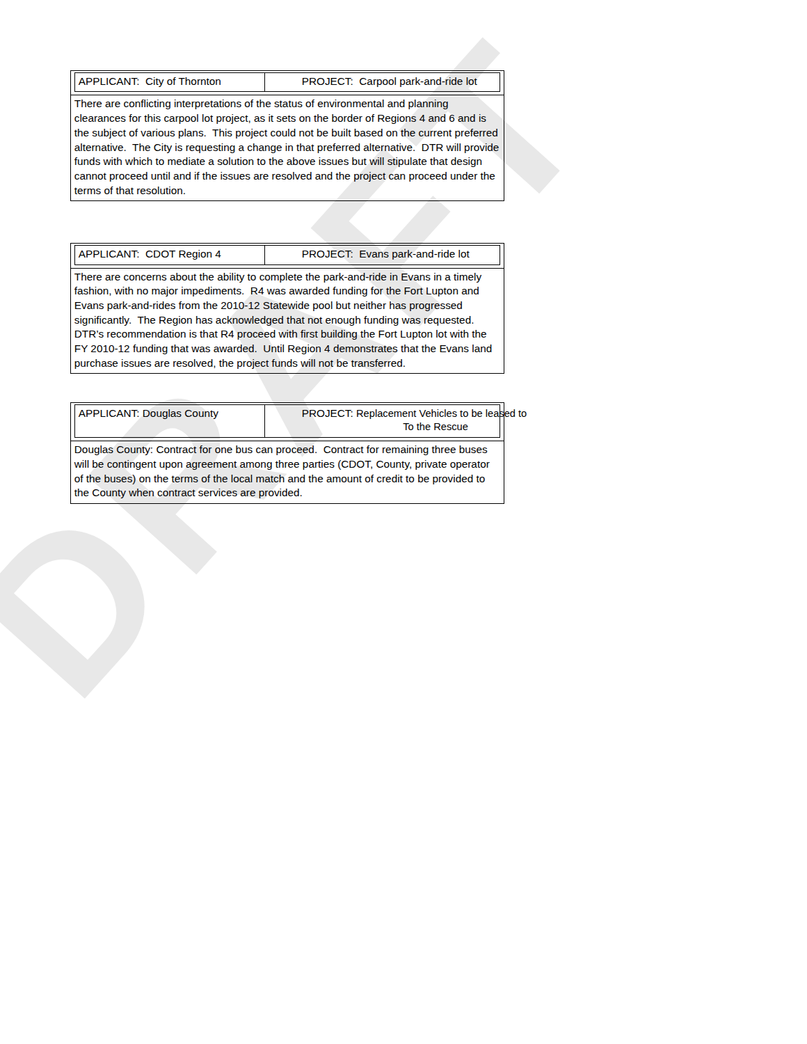DRAFT
| / APPLICANT: City of Thornton / PROJECT: Carpool park-and-ride lot / |
| There are conflicting interpretations of the status of environmental and planning clearances for this carpool lot project, as it sets on the border of Regions 4 and 6 and is the subject of various plans. This project could not be built based on the current preferred alternative. The City is requesting a change in that preferred alternative. DTR will provide funds with which to mediate a solution to the above issues but will stipulate that design cannot proceed until and if the issues are resolved and the project can proceed under the terms of that resolution. |
| / APPLICANT: CDOT Region 4 / PROJECT: Evans park-and-ride lot / |
| There are concerns about the ability to complete the park-and-ride in Evans in a timely fashion, with no major impediments. R4 was awarded funding for the Fort Lupton and Evans park-and-rides from the 2010-12 Statewide pool but neither has progressed significantly. The Region has acknowledged that not enough funding was requested. DTR’s recommendation is that R4 proceed with first building the Fort Lupton lot with the FY 2010-12 funding that was awarded. Until Region 4 demonstrates that the Evans land purchase issues are resolved, the project funds will not be transferred. |
| / APPLICANT: Douglas County / PROJECT: Replacement Vehicles to be leased to To the Rescue / |
| Douglas County: Contract for one bus can proceed. Contract for remaining three buses will be contingent upon agreement among three parties (CDOT, County, private operator of the buses) on the terms of the local match and the amount of credit to be provided to the County when contract services are provided. |